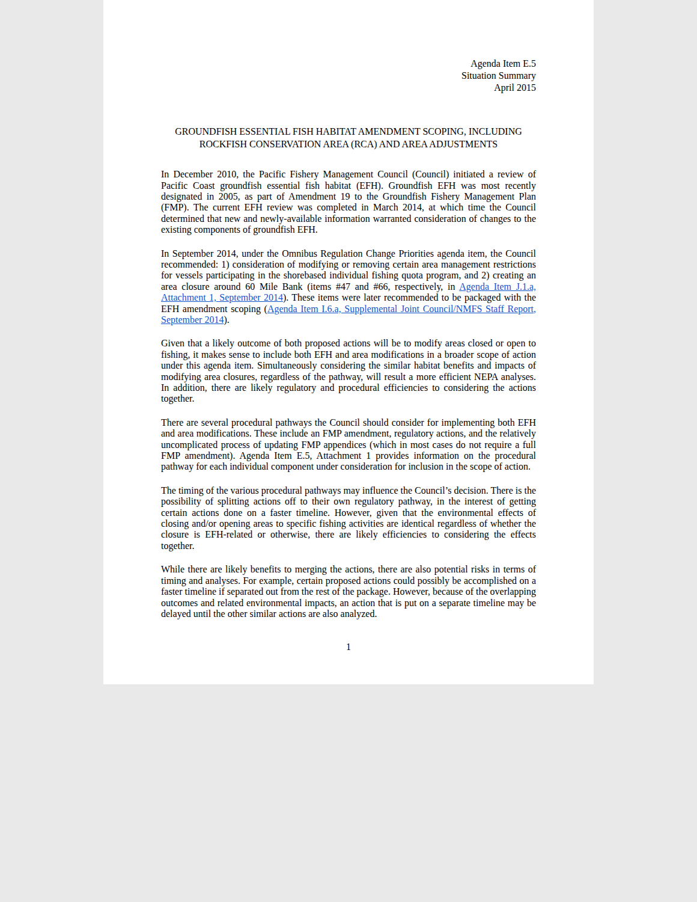Agenda Item E.5
Situation Summary
April 2015
Groundfish Essential Fish Habitat Amendment Scoping, Including Rockfish Conservation Area (RCA) and Area Adjustments
In December 2010, the Pacific Fishery Management Council (Council) initiated a review of Pacific Coast groundfish essential fish habitat (EFH). Groundfish EFH was most recently designated in 2005, as part of Amendment 19 to the Groundfish Fishery Management Plan (FMP). The current EFH review was completed in March 2014, at which time the Council determined that new and newly-available information warranted consideration of changes to the existing components of groundfish EFH.
In September 2014, under the Omnibus Regulation Change Priorities agenda item, the Council recommended: 1) consideration of modifying or removing certain area management restrictions for vessels participating in the shorebased individual fishing quota program, and 2) creating an area closure around 60 Mile Bank (items #47 and #66, respectively, in Agenda Item J.1.a, Attachment 1, September 2014). These items were later recommended to be packaged with the EFH amendment scoping (Agenda Item I.6.a, Supplemental Joint Council/NMFS Staff Report, September 2014).
Given that a likely outcome of both proposed actions will be to modify areas closed or open to fishing, it makes sense to include both EFH and area modifications in a broader scope of action under this agenda item. Simultaneously considering the similar habitat benefits and impacts of modifying area closures, regardless of the pathway, will result a more efficient NEPA analyses. In addition, there are likely regulatory and procedural efficiencies to considering the actions together.
There are several procedural pathways the Council should consider for implementing both EFH and area modifications. These include an FMP amendment, regulatory actions, and the relatively uncomplicated process of updating FMP appendices (which in most cases do not require a full FMP amendment). Agenda Item E.5, Attachment 1 provides information on the procedural pathway for each individual component under consideration for inclusion in the scope of action.
The timing of the various procedural pathways may influence the Council’s decision. There is the possibility of splitting actions off to their own regulatory pathway, in the interest of getting certain actions done on a faster timeline. However, given that the environmental effects of closing and/or opening areas to specific fishing activities are identical regardless of whether the closure is EFH-related or otherwise, there are likely efficiencies to considering the effects together.
While there are likely benefits to merging the actions, there are also potential risks in terms of timing and analyses. For example, certain proposed actions could possibly be accomplished on a faster timeline if separated out from the rest of the package. However, because of the overlapping outcomes and related environmental impacts, an action that is put on a separate timeline may be delayed until the other similar actions are also analyzed.
1